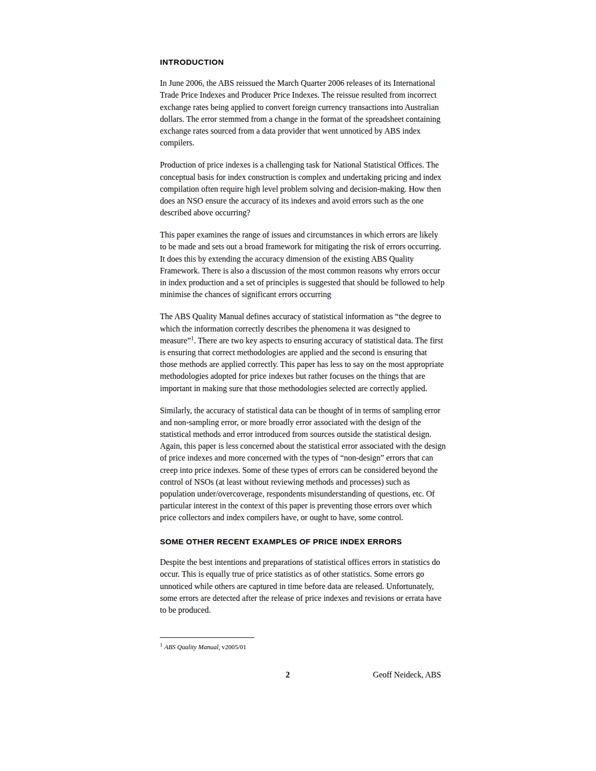INTRODUCTION
In June 2006, the ABS reissued the March Quarter 2006 releases of its International Trade Price Indexes and Producer Price Indexes. The reissue resulted from incorrect exchange rates being applied to convert foreign currency transactions into Australian dollars. The error stemmed from a change in the format of the spreadsheet containing exchange rates sourced from a data provider that went unnoticed by ABS index compilers.
Production of price indexes is a challenging task for National Statistical Offices. The conceptual basis for index construction is complex and undertaking pricing and index compilation often require high level problem solving and decision-making. How then does an NSO ensure the accuracy of its indexes and avoid errors such as the one described above occurring?
This paper examines the range of issues and circumstances in which errors are likely to be made and sets out a broad framework for mitigating the risk of errors occurring. It does this by extending the accuracy dimension of the existing ABS Quality Framework. There is also a discussion of the most common reasons why errors occur in index production and a set of principles is suggested that should be followed to help minimise the chances of significant errors occurring
The ABS Quality Manual defines accuracy of statistical information as “the degree to which the information correctly describes the phenomena it was designed to measure”1. There are two key aspects to ensuring accuracy of statistical data. The first is ensuring that correct methodologies are applied and the second is ensuring that those methods are applied correctly. This paper has less to say on the most appropriate methodologies adopted for price indexes but rather focuses on the things that are important in making sure that those methodologies selected are correctly applied.
Similarly, the accuracy of statistical data can be thought of in terms of sampling error and non-sampling error, or more broadly error associated with the design of the statistical methods and error introduced from sources outside the statistical design. Again, this paper is less concerned about the statistical error associated with the design of price indexes and more concerned with the types of “non-design” errors that can creep into price indexes. Some of these types of errors can be considered beyond the control of NSOs (at least without reviewing methods and processes) such as population under/overcoverage, respondents misunderstanding of questions, etc. Of particular interest in the context of this paper is preventing those errors over which price collectors and index compilers have, or ought to have, some control.
SOME OTHER RECENT EXAMPLES OF PRICE INDEX ERRORS
Despite the best intentions and preparations of statistical offices errors in statistics do occur. This is equally true of price statistics as of other statistics. Some errors go unnoticed while others are captured in time before data are released. Unfortunately, some errors are detected after the release of price indexes and revisions or errata have to be produced.
1 ABS Quality Manual, v2005/01
2 Geoff Neideck, ABS